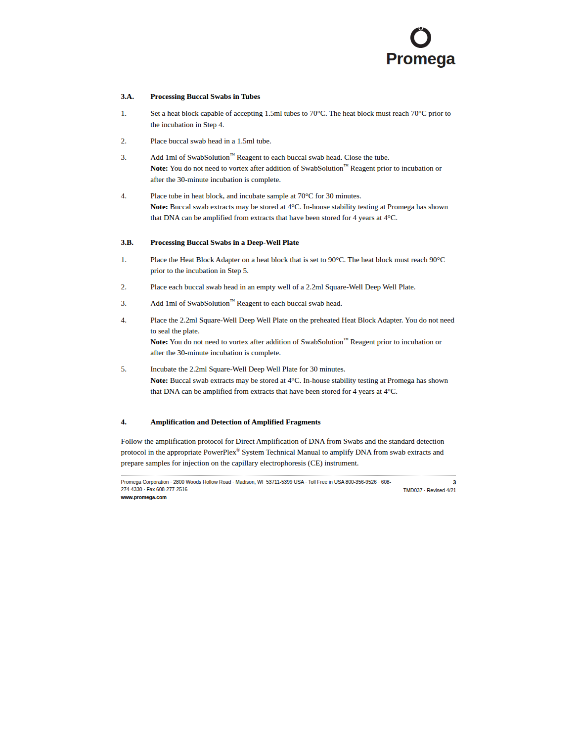Promega
3.A. Processing Buccal Swabs in Tubes
1.
Set a heat block capable of accepting 1.5ml tubes to 70°C. The heat block must reach 70°C prior to the incubation in Step 4.
2.
Place buccal swab head in a 1.5ml tube.
3.
Add 1ml of SwabSolution™ Reagent to each buccal swab head. Close the tube.
Note: You do not need to vortex after addition of SwabSolution™ Reagent prior to incubation or after the 30-minute incubation is complete.
4.
Place tube in heat block, and incubate sample at 70°C for 30 minutes.
Note: Buccal swab extracts may be stored at 4°C. In-house stability testing at Promega has shown that DNA can be amplified from extracts that have been stored for 4 years at 4°C.
3.B. Processing Buccal Swabs in a Deep-Well Plate
1.
Place the Heat Block Adapter on a heat block that is set to 90°C. The heat block must reach 90°C prior to the incubation in Step 5.
2.
Place each buccal swab head in an empty well of a 2.2ml Square-Well Deep Well Plate.
3.
Add 1ml of SwabSolution™ Reagent to each buccal swab head.
4.
Place the 2.2ml Square-Well Deep Well Plate on the preheated Heat Block Adapter. You do not need to seal the plate.
Note: You do not need to vortex after addition of SwabSolution™ Reagent prior to incubation or after the 30-minute incubation is complete.
5.
Incubate the 2.2ml Square-Well Deep Well Plate for 30 minutes.
Note: Buccal swab extracts may be stored at 4°C. In-house stability testing at Promega has shown that DNA can be amplified from extracts that have been stored for 4 years at 4°C.
4. Amplification and Detection of Amplified Fragments
Follow the amplification protocol for Direct Amplification of DNA from Swabs and the standard detection protocol in the appropriate PowerPlex® System Technical Manual to amplify DNA from swab extracts and prepare samples for injection on the capillary electrophoresis (CE) instrument.
Promega Corporation · 2800 Woods Hollow Road · Madison, WI 53711-5399 USA · Toll Free in USA 800-356-9526 · 608-274-4330 · Fax 608-277-2516
www.promega.com
3
TMD037 · Revised 4/21